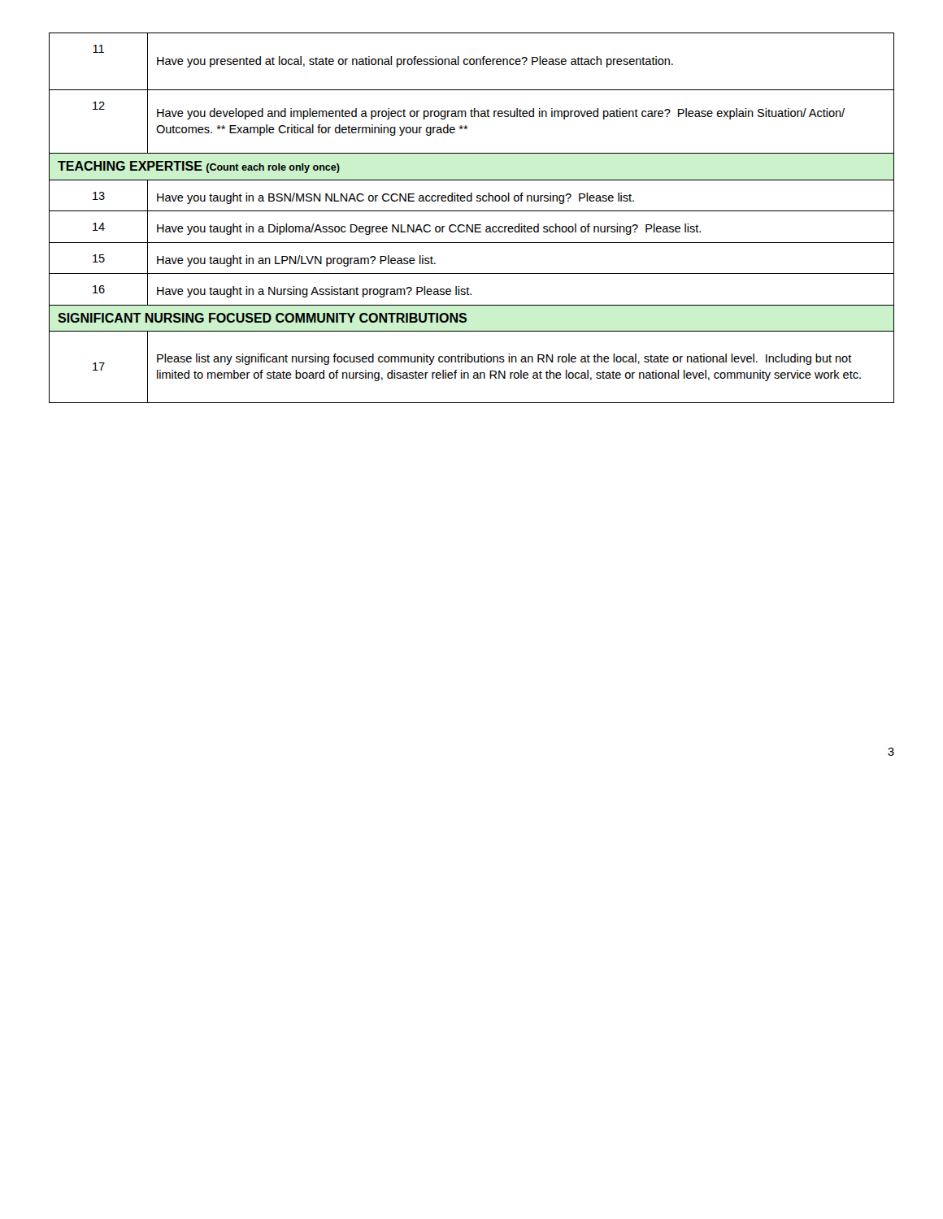| 11 | Have you presented at local, state or national professional conference? Please attach presentation. |
| 12 | Have you developed and implemented a project or program that resulted in improved patient care? Please explain Situation/ Action/ Outcomes. ** Example Critical for determining your grade ** |
| TEACHING EXPERTISE (Count each role only once) |
| 13 | Have you taught in a BSN/MSN NLNAC or CCNE accredited school of nursing? Please list. |
| 14 | Have you taught in a Diploma/Assoc Degree NLNAC or CCNE accredited school of nursing? Please list. |
| 15 | Have you taught in an LPN/LVN program? Please list. |
| 16 | Have you taught in a Nursing Assistant program? Please list. |
| SIGNIFICANT NURSING FOCUSED COMMUNITY CONTRIBUTIONS |
| 17 | Please list any significant nursing focused community contributions in an RN role at the local, state or national level. Including but not limited to member of state board of nursing, disaster relief in an RN role at the local, state or national level, community service work etc. |
3